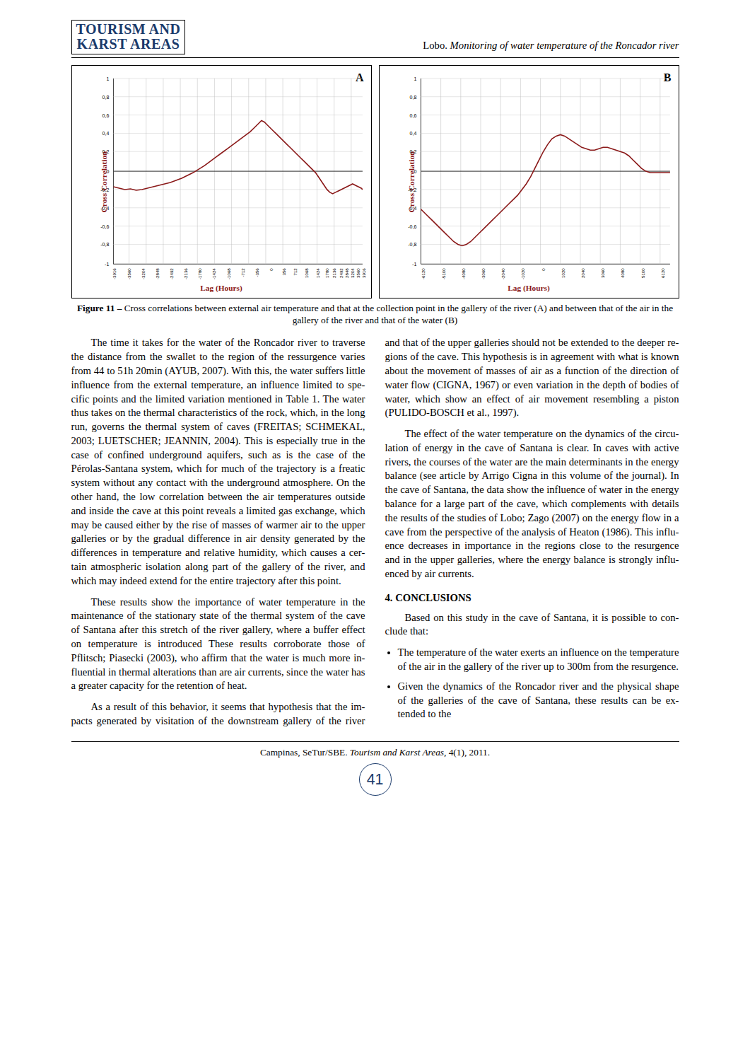TOURISM AND KARST AREAS
Lobo. Monitoring of water temperature of the Roncador river
A Cross Correlation Lag (Hours) 1 0,8 0,6 0,4 0,2 0 -0,2 -0,4 -0,6 -0,8 -1 -3916 -3560 -3204 -2848 -2492 -2136 -1780 -1424 -1068 -712 -356 0 356 712 1068 1424 1780 2136 2492 2848 3204 3560 3916
B Cross Correlation Lag (Hours) 1 0,8 0,6 0,4 0,2 0 -0,2 -0,4 -0,6 -0,8 -1 -6120 -5100 -4080 -3060 -2040 -1020 0 1020 2040 3060 4080 5100 6120
Figure 11 – Cross correlations between external air temperature and that at the collection point in the gallery of the river (A) and between that of the air in the gallery of the river and that of the water (B)
The time it takes for the water of the Roncador river to traverse the distance from the swallet to the region of the ressurgence varies from 44 to 51h 20min (AYUB, 2007). With this, the water suffers little influence from the external temperature, an influence limited to specific points and the limited variation mentioned in Table 1. The water thus takes on the thermal characteristics of the rock, which, in the long run, governs the thermal system of caves (FREITAS; SCHMEKAL, 2003; LUETSCHER; JEANNIN, 2004). This is especially true in the case of confined underground aquifers, such as is the case of the Pérolas-Santana system, which for much of the trajectory is a freatic system without any contact with the underground atmosphere. On the other hand, the low correlation between the air temperatures outside and inside the cave at this point reveals a limited gas exchange, which may be caused either by the rise of masses of warmer air to the upper galleries or by the gradual difference in air density generated by the differences in temperature and relative humidity, which causes a certain atmospheric isolation along part of the gallery of the river, and which may indeed extend for the entire trajectory after this point.
These results show the importance of water temperature in the maintenance of the stationary state of the thermal system of the cave of Santana after this stretch of the river gallery, where a buffer effect on temperature is introduced These results corroborate those of Pflitsch; Piasecki (2003), who affirm that the water is much more influential in thermal alterations than are air currents, since the water has a greater capacity for the retention of heat.
As a result of this behavior, it seems that hypothesis that the impacts generated by visitation of the downstream gallery of the river and that of the upper galleries should not be extended to the deeper regions of the cave. This hypothesis is in agreement with what is known about the movement of masses of air as a function of the direction of water flow (CIGNA, 1967) or even variation in the depth of bodies of water, which show an effect of air movement resembling a piston (PULIDO-BOSCH et al., 1997).
The effect of the water temperature on the dynamics of the circulation of energy in the cave of Santana is clear. In caves with active rivers, the courses of the water are the main determinants in the energy balance (see article by Arrigo Cigna in this volume of the journal). In the cave of Santana, the data show the influence of water in the energy balance for a large part of the cave, which complements with details the results of the studies of Lobo; Zago (2007) on the energy flow in a cave from the perspective of the analysis of Heaton (1986). This influence decreases in importance in the regions close to the resurgence and in the upper galleries, where the energy balance is strongly influenced by air currents.
4. CONCLUSIONS
Based on this study in the cave of Santana, it is possible to conclude that:
The temperature of the water exerts an influence on the temperature of the air in the gallery of the river up to 300m from the resurgence.
Given the dynamics of the Roncador river and the physical shape of the galleries of the cave of Santana, these results can be extended to the
Campinas, SeTur/SBE. Tourism and Karst Areas, 4(1), 2011.
41